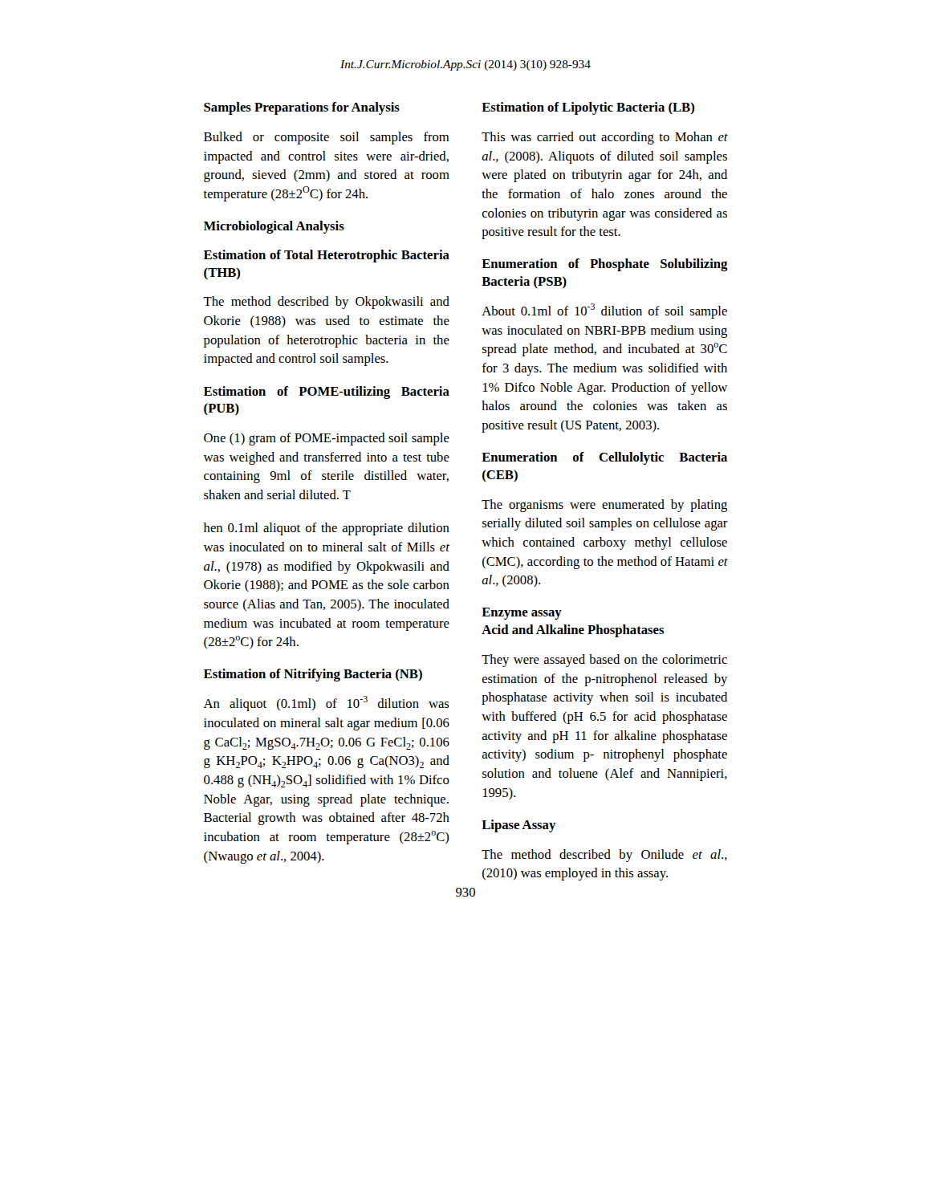Int.J.Curr.Microbiol.App.Sci (2014) 3(10) 928-934
Samples Preparations for Analysis
Bulked or composite soil samples from impacted and control sites were air-dried, ground, sieved (2mm) and stored at room temperature (28±2OC) for 24h.
Microbiological Analysis
Estimation of Total Heterotrophic Bacteria (THB)
The method described by Okpokwasili and Okorie (1988) was used to estimate the population of heterotrophic bacteria in the impacted and control soil samples.
Estimation of POME-utilizing Bacteria (PUB)
One (1) gram of POME-impacted soil sample was weighed and transferred into a test tube containing 9ml of sterile distilled water, shaken and serial diluted. T
hen 0.1ml aliquot of the appropriate dilution was inoculated on to mineral salt of Mills et al., (1978) as modified by Okpokwasili and Okorie (1988); and POME as the sole carbon source (Alias and Tan, 2005). The inoculated medium was incubated at room temperature (28±2oC) for 24h.
Estimation of Nitrifying Bacteria (NB)
An aliquot (0.1ml) of 10-3 dilution was inoculated on mineral salt agar medium [0.06 g CaCl2; MgSO4.7H2O; 0.06 G FeCl2; 0.106 g KH2PO4; K2HPO4; 0.06 g Ca(NO3)2 and 0.488 g (NH4)2SO4] solidified with 1% Difco Noble Agar, using spread plate technique. Bacterial growth was obtained after 48-72h incubation at room temperature (28±2oC) (Nwaugo et al., 2004).
Estimation of Lipolytic Bacteria (LB)
This was carried out according to Mohan et al., (2008). Aliquots of diluted soil samples were plated on tributyrin agar for 24h, and the formation of halo zones around the colonies on tributyrin agar was considered as positive result for the test.
Enumeration of Phosphate Solubilizing Bacteria (PSB)
About 0.1ml of 10-3 dilution of soil sample was inoculated on NBRI-BPB medium using spread plate method, and incubated at 30oC for 3 days. The medium was solidified with 1% Difco Noble Agar. Production of yellow halos around the colonies was taken as positive result (US Patent, 2003).
Enumeration of Cellulolytic Bacteria (CEB)
The organisms were enumerated by plating serially diluted soil samples on cellulose agar which contained carboxy methyl cellulose (CMC), according to the method of Hatami et al., (2008).
Enzyme assay
Acid and Alkaline Phosphatases
They were assayed based on the colorimetric estimation of the p-nitrophenol released by phosphatase activity when soil is incubated with buffered (pH 6.5 for acid phosphatase activity and pH 11 for alkaline phosphatase activity) sodium p- nitrophenyl phosphate solution and toluene (Alef and Nannipieri, 1995).
Lipase Assay
The method described by Onilude et al., (2010) was employed in this assay.
930